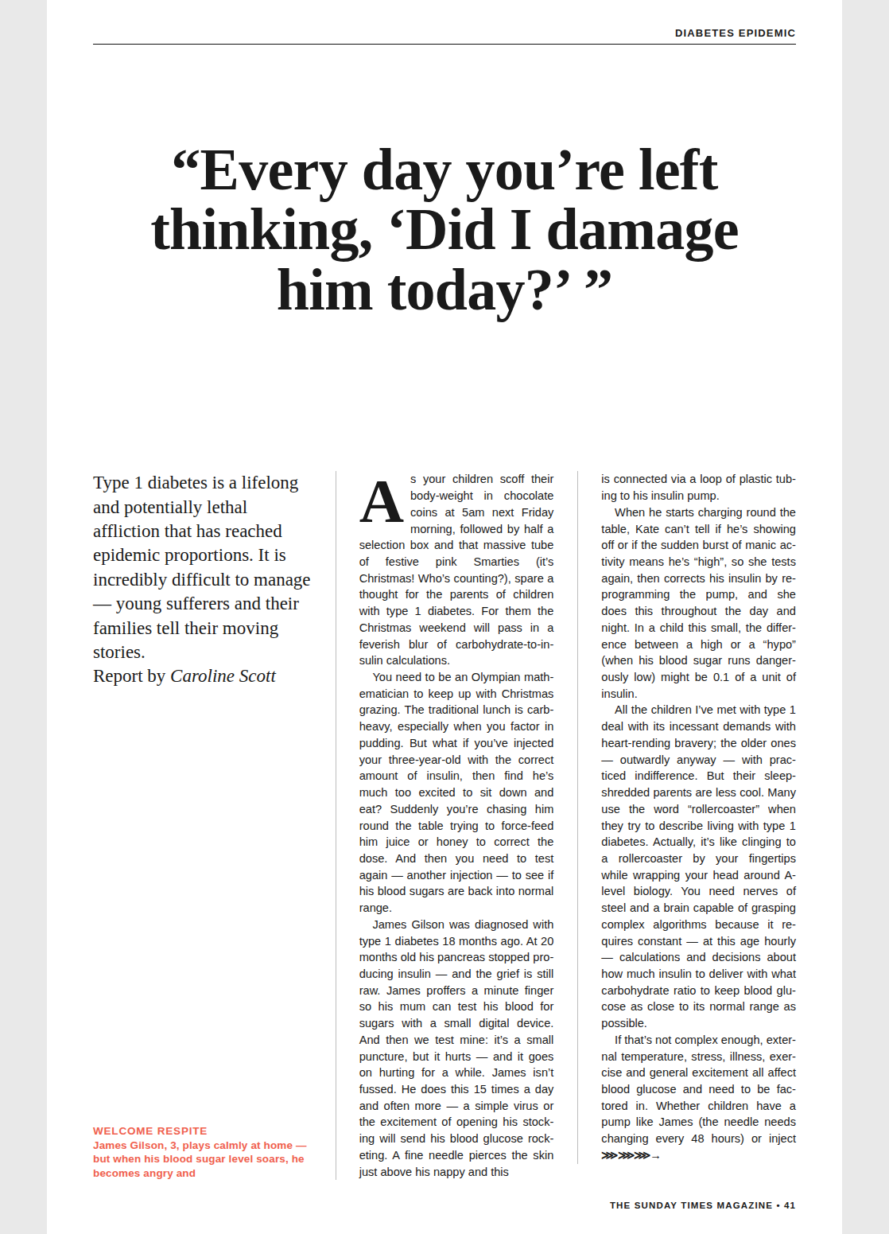Diabetes Epidemic
“Every day you’re left thinking, ‘Did I damage him today?’ ”
Type 1 diabetes is a lifelong and potentially lethal affliction that has reached epidemic proportions. It is incredibly difficult to manage — young sufferers and their families tell their moving stories.
Report by Caroline Scott
Welcome respite James Gilson, 3, plays calmly at home — but when his blood sugar level soars, he becomes angry and
As your children scoff their body-weight in chocolate coins at 5am next Friday morning, followed by half a selection box and that massive tube of festive pink Smarties (it’s Christmas! Who’s counting?), spare a thought for the parents of children with type 1 diabetes. For them the Christmas weekend will pass in a feverish blur of carbohydrate-to-insulin calculations.
You need to be an Olympian mathematician to keep up with Christmas grazing. The traditional lunch is carb-heavy, especially when you factor in pudding. But what if you’ve injected your three-year-old with the correct amount of insulin, then find he’s much too excited to sit down and eat? Suddenly you’re chasing him round the table trying to force-feed him juice or honey to correct the dose. And then you need to test again — another injection — to see if his blood sugars are back into normal range.
James Gilson was diagnosed with type 1 diabetes 18 months ago. At 20 months old his pancreas stopped producing insulin — and the grief is still raw. James proffers a minute finger so his mum can test his blood for sugars with a small digital device. And then we test mine: it’s a small puncture, but it hurts — and it goes on hurting for a while. James isn’t fussed. He does this 15 times a day and often more — a simple virus or the excitement of opening his stocking will send his blood glucose rocketing. A fine needle pierces the skin just above his nappy and this
is connected via a loop of plastic tubing to his insulin pump.
When he starts charging round the table, Kate can’t tell if he’s showing off or if the sudden burst of manic activity means he’s “high”, so she tests again, then corrects his insulin by reprogramming the pump, and she does this throughout the day and night. In a child this small, the difference between a high or a “hypo” (when his blood sugar runs dangerously low) might be 0.1 of a unit of insulin.
All the children I’ve met with type 1 deal with its incessant demands with heart-rending bravery; the older ones — outwardly anyway — with practiced indifference. But their sleep-shredded parents are less cool. Many use the word “rollercoaster” when they try to describe living with type 1 diabetes. Actually, it’s like clinging to a rollercoaster by your fingertips while wrapping your head around A-level biology. You need nerves of steel and a brain capable of grasping complex algorithms because it requires constant — at this age hourly — calculations and decisions about how much insulin to deliver with what carbohydrate ratio to keep blood glucose as close to its normal range as possible.
If that’s not complex enough, external temperature, stress, illness, exercise and general excitement all affect blood glucose and need to be factored in. Whether children have a pump like James (the needle needs changing every 48 hours) or inject ⋙⋙⋙→
The Sunday Times Magazine • 41